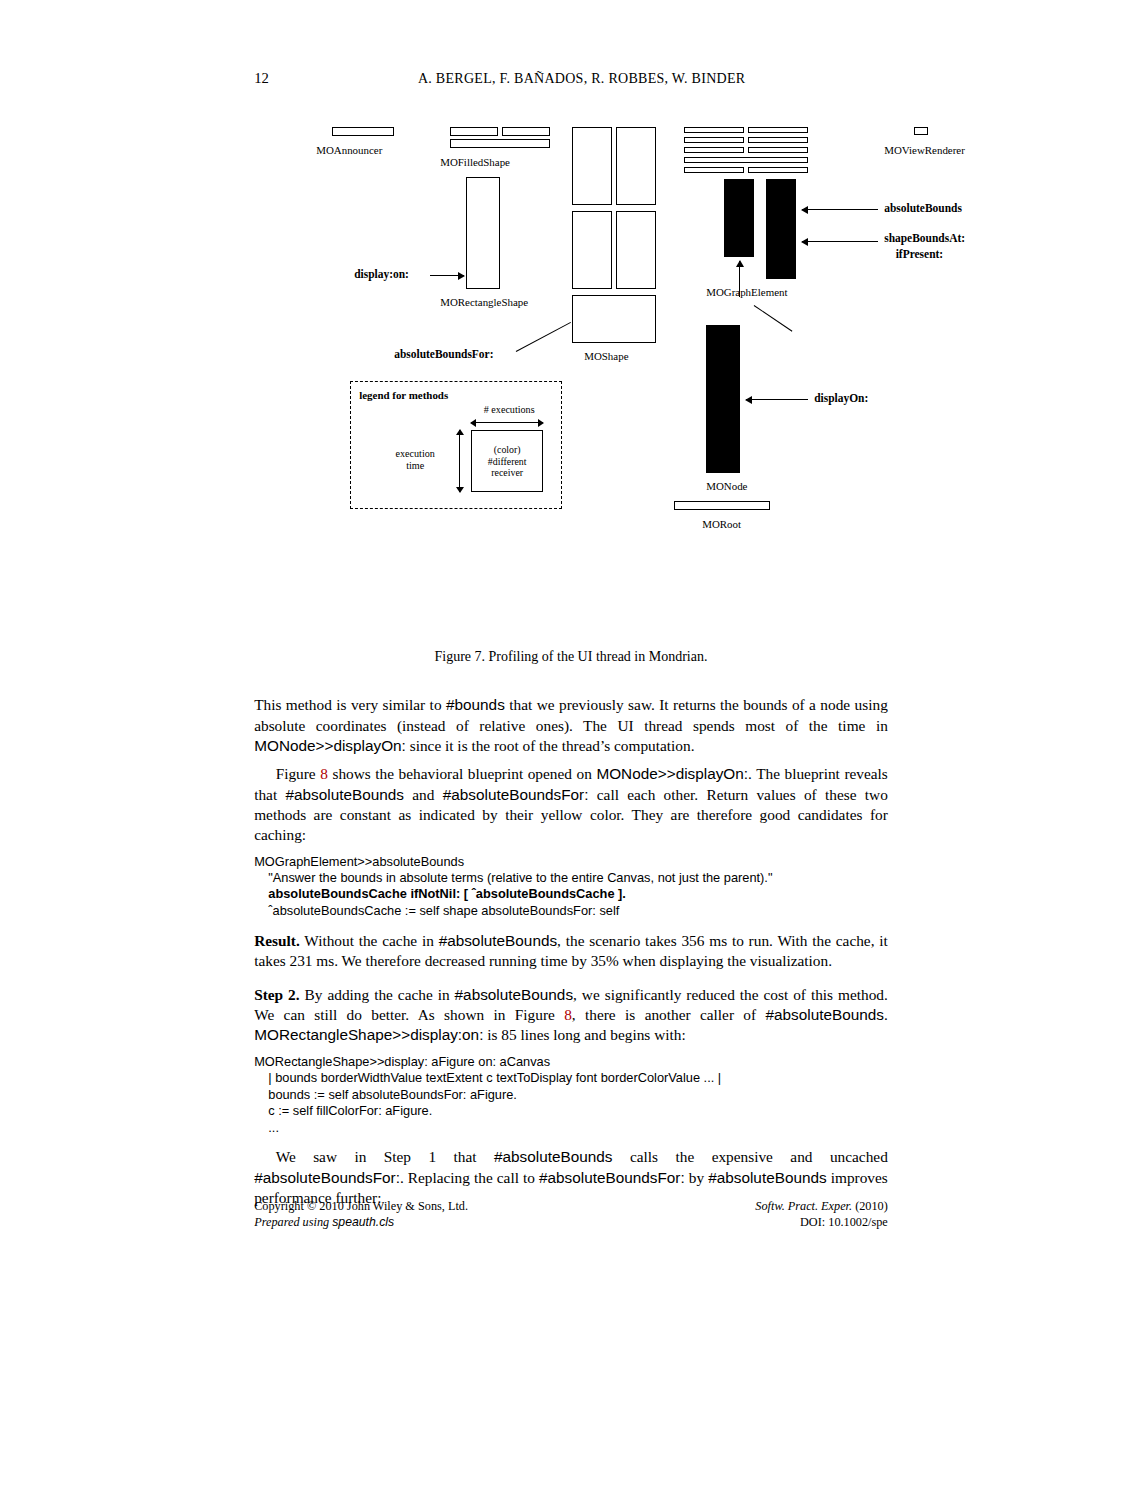12
A. BERGEL, F. BAÑADOS, R. ROBBES, W. BINDER
MOAnnouncer
MOFilledShape
MORectangleShape
display:on:
MOShape
absoluteBoundsFor:
MOViewRenderer
absoluteBounds
shapeBoundsAt:
ifPresent:
MOGraphElement
MONode
displayOn:
MORoot
legend for methods
# executions
(color)
#different
receiver
execution
time
Figure 7. Profiling of the UI thread in Mondrian.
This method is very similar to #bounds that we previously saw. It returns the bounds of a node using absolute coordinates (instead of relative ones). The UI thread spends most of the time in MONode>>displayOn: since it is the root of the thread’s computation.
Figure 8 shows the behavioral blueprint opened on MONode>>displayOn:. The blueprint reveals that #absoluteBounds and #absoluteBoundsFor: call each other. Return values of these two methods are constant as indicated by their yellow color. They are therefore good candidates for caching:
MOGraphElement>>absoluteBounds "Answer the bounds in absolute terms (relative to the entire Canvas, not just the parent)." absoluteBoundsCache ifNotNil: [ ˆabsoluteBoundsCache ]. ˆabsoluteBoundsCache := self shape absoluteBoundsFor: self
Result. Without the cache in #absoluteBounds, the scenario takes 356 ms to run. With the cache, it takes 231 ms. We therefore decreased running time by 35% when displaying the visualization.
Step 2. By adding the cache in #absoluteBounds, we significantly reduced the cost of this method. We can still do better. As shown in Figure 8, there is another caller of #absoluteBounds. MORectangleShape>>display:on: is 85 lines long and begins with:
MORectangleShape>>display: aFigure on: aCanvas | bounds borderWidthValue textExtent c textToDisplay font borderColorValue ... | bounds := self absoluteBoundsFor: aFigure. c := self fillColorFor: aFigure. ...
We saw in Step 1 that #absoluteBounds calls the expensive and uncached #absoluteBoundsFor:. Replacing the call to #absoluteBoundsFor: by #absoluteBounds improves performance further:
Copyright © 2010 John Wiley & Sons, Ltd.
Prepared using speauth.cls
Softw. Pract. Exper. (2010)
DOI: 10.1002/spe